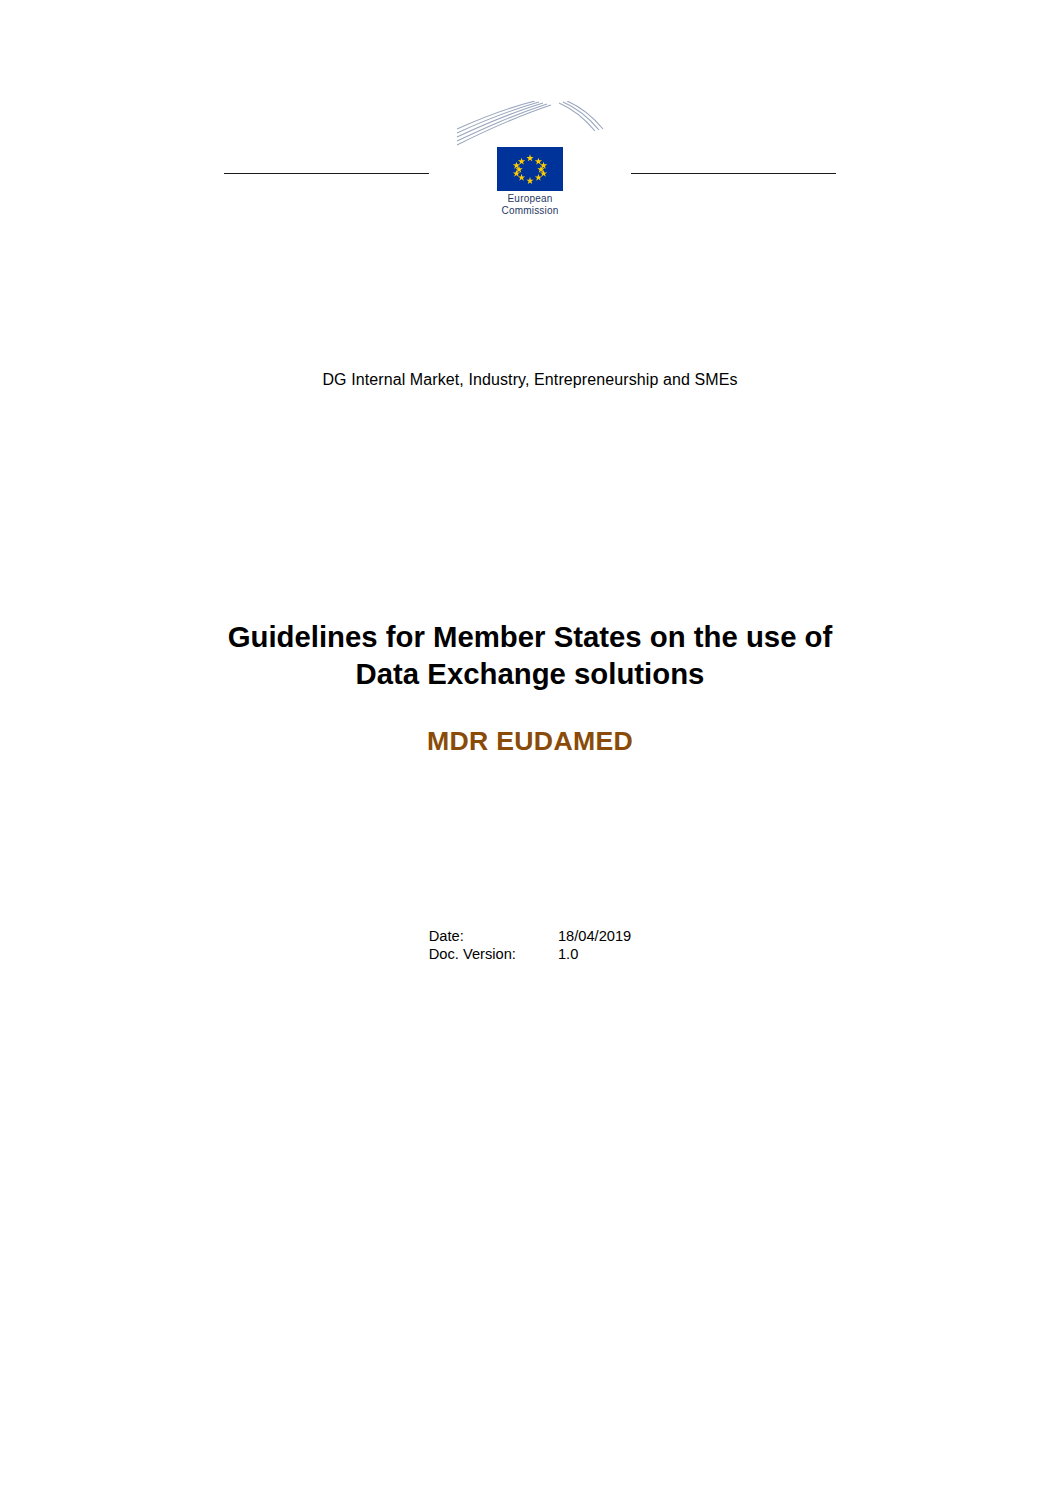European
Commission
DG Internal Market, Industry, Entrepreneurship and SMEs
Guidelines for Member States on the use of
Data Exchange solutions
MDR EUDAMED
| Date: | 18/04/2019 |
| Doc. Version: | 1.0 |